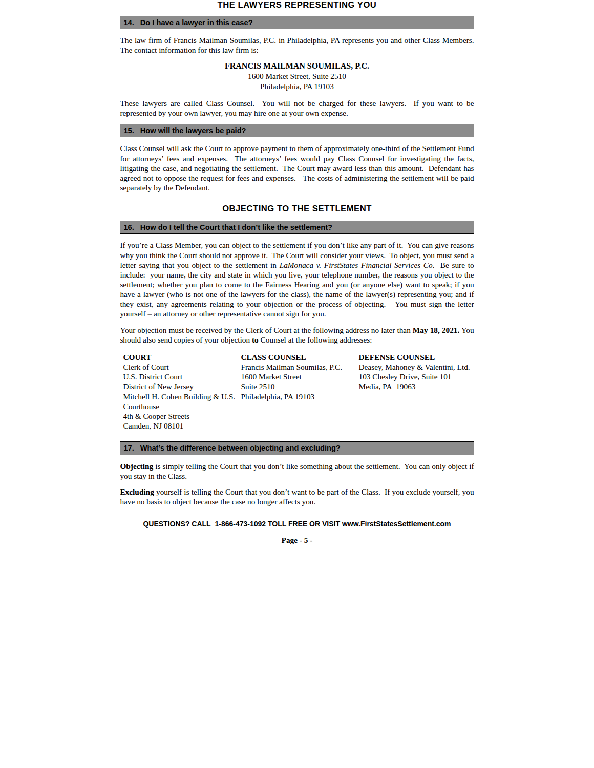THE LAWYERS REPRESENTING YOU
14. Do I have a lawyer in this case?
The law firm of Francis Mailman Soumilas, P.C. in Philadelphia, PA represents you and other Class Members. The contact information for this law firm is:
FRANCIS MAILMAN SOUMILAS, P.C.
1600 Market Street, Suite 2510
Philadelphia, PA 19103
These lawyers are called Class Counsel. You will not be charged for these lawyers. If you want to be represented by your own lawyer, you may hire one at your own expense.
15. How will the lawyers be paid?
Class Counsel will ask the Court to approve payment to them of approximately one-third of the Settlement Fund for attorneys’ fees and expenses. The attorneys’ fees would pay Class Counsel for investigating the facts, litigating the case, and negotiating the settlement. The Court may award less than this amount. Defendant has agreed not to oppose the request for fees and expenses. The costs of administering the settlement will be paid separately by the Defendant.
OBJECTING TO THE SETTLEMENT
16. How do I tell the Court that I don’t like the settlement?
If you’re a Class Member, you can object to the settlement if you don’t like any part of it. You can give reasons why you think the Court should not approve it. The Court will consider your views. To object, you must send a letter saying that you object to the settlement in LaMonaca v. FirstStates Financial Services Co. Be sure to include: your name, the city and state in which you live, your telephone number, the reasons you object to the settlement; whether you plan to come to the Fairness Hearing and you (or anyone else) want to speak; if you have a lawyer (who is not one of the lawyers for the class), the name of the lawyer(s) representing you; and if they exist, any agreements relating to your objection or the process of objecting. You must sign the letter yourself – an attorney or other representative cannot sign for you.
Your objection must be received by the Clerk of Court at the following address no later than May 18, 2021. You should also send copies of your objection to Counsel at the following addresses:
| COURT Clerk of Court U.S. District Court District of New Jersey Mitchell H. Cohen Building & U.S. Courthouse 4th & Cooper Streets Camden, NJ 08101 | CLASS COUNSEL Francis Mailman Soumilas, P.C. 1600 Market Street Suite 2510 Philadelphia, PA 19103 | DEFENSE COUNSEL Deasey, Mahoney & Valentini, Ltd. 103 Chesley Drive, Suite 101 Media, PA 19063 |
17. What’s the difference between objecting and excluding?
Objecting is simply telling the Court that you don’t like something about the settlement. You can only object if you stay in the Class.
Excluding yourself is telling the Court that you don’t want to be part of the Class. If you exclude yourself, you have no basis to object because the case no longer affects you.
QUESTIONS? CALL 1-866-473-1092 TOLL FREE OR VISIT www.FirstStatesSettlement.com
Page - 5 -